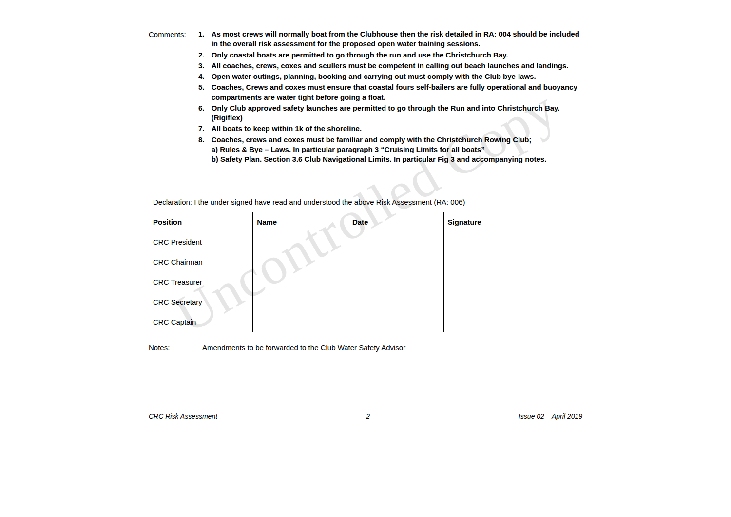Uncontrolled Copy
Comments:
As most crews will normally boat from the Clubhouse then the risk detailed in RA: 004 should be included in the overall risk assessment for the proposed open water training sessions.
Only coastal boats are permitted to go through the run and use the Christchurch Bay.
All coaches, crews, coxes and scullers must be competent in calling out beach launches and landings.
Open water outings, planning, booking and carrying out must comply with the Club bye-laws.
Coaches, Crews and coxes must ensure that coastal fours self-bailers are fully operational and buoyancy compartments are water tight before going a float.
Only Club approved safety launches are permitted to go through the Run and into Christchurch Bay. (Rigiflex)
All boats to keep within 1k of the shoreline.
Coaches, crews and coxes must be familiar and comply with the Christchurch Rowing Club; a) Rules & Bye – Laws. In particular paragraph 3 “Cruising Limits for all boats” b) Safety Plan. Section 3.6 Club Navigational Limits. In particular Fig 3 and accompanying notes.
| Declaration: I the under signed have read and understood the above Risk Assessment (RA: 006) |
| Position | Name | Date | Signature |
| CRC President | | | |
| CRC Chairman | | | |
| CRC Treasurer | | | |
| CRC Secretary | | | |
| CRC Captain | | | |
Notes: Amendments to be forwarded to the Club Water Safety Advisor
CRC Risk Assessment
2
Issue 02 – April 2019